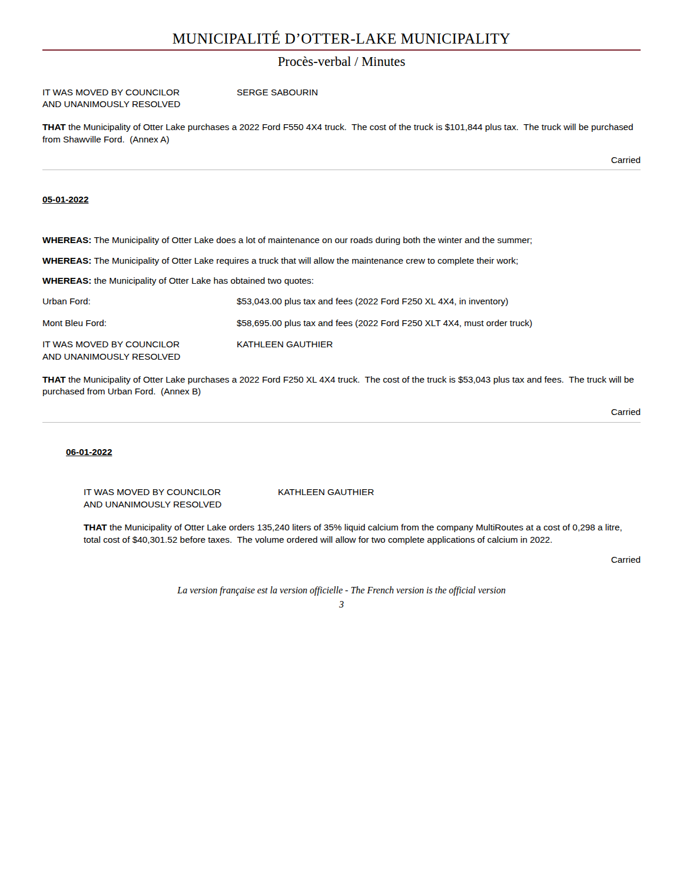MUNICIPALITÉ D’OTTER-LAKE MUNICIPALITY
Procès-verbal / Minutes
IT WAS MOVED BY COUNCILOR SERGE SABOURIN
AND UNANIMOUSLY RESOLVED
THAT the Municipality of Otter Lake purchases a 2022 Ford F550 4X4 truck. The cost of the truck is $101,844 plus tax. The truck will be purchased from Shawville Ford. (Annex A)
Carried
05-01-2022
WHEREAS: The Municipality of Otter Lake does a lot of maintenance on our roads during both the winter and the summer;
WHEREAS: The Municipality of Otter Lake requires a truck that will allow the maintenance crew to complete their work;
WHEREAS: the Municipality of Otter Lake has obtained two quotes:
Urban Ford:
$53,043.00 plus tax and fees (2022 Ford F250 XL 4X4, in inventory)
Mont Bleu Ford:
$58,695.00 plus tax and fees (2022 Ford F250 XLT 4X4, must order truck)
IT WAS MOVED BY COUNCILOR KATHLEEN GAUTHIER
AND UNANIMOUSLY RESOLVED
THAT the Municipality of Otter Lake purchases a 2022 Ford F250 XL 4X4 truck. The cost of the truck is $53,043 plus tax and fees. The truck will be purchased from Urban Ford. (Annex B)
Carried
06-01-2022
IT WAS MOVED BY COUNCILOR KATHLEEN GAUTHIER
AND UNANIMOUSLY RESOLVED
THAT the Municipality of Otter Lake orders 135,240 liters of 35% liquid calcium from the company MultiRoutes at a cost of 0,298 a litre, total cost of $40,301.52 before taxes. The volume ordered will allow for two complete applications of calcium in 2022.
Carried
La version française est la version officielle - The French version is the official version
3